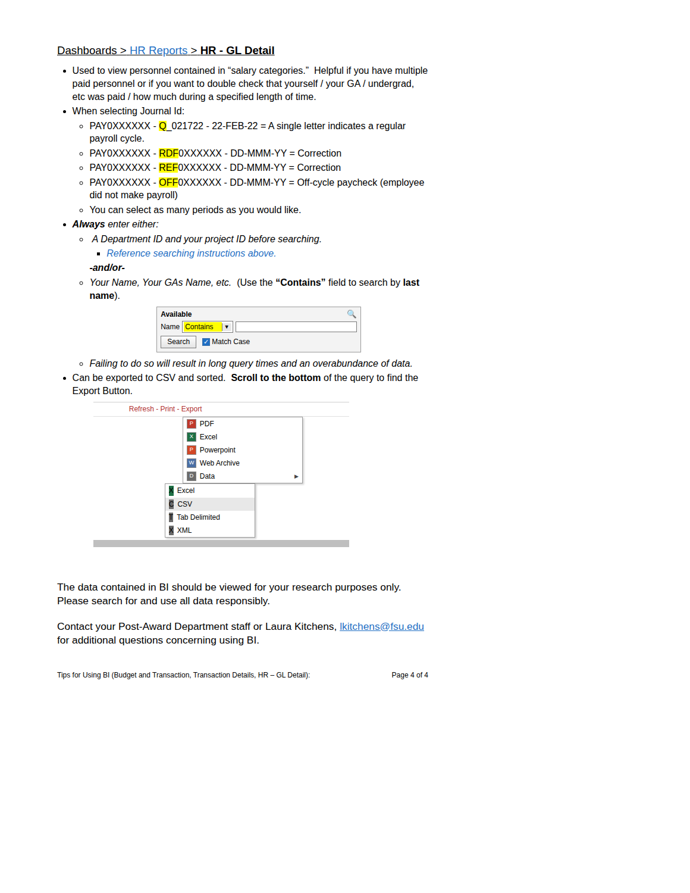Dashboards > HR Reports > HR - GL Detail
Used to view personnel contained in “salary categories.” Helpful if you have multiple paid personnel or if you want to double check that yourself / your GA / undergrad, etc was paid / how much during a specified length of time.
When selecting Journal Id:
PAY0XXXXXX - Q_021722 - 22-FEB-22 = A single letter indicates a regular payroll cycle.
PAY0XXXXXX - RDF0XXXXXX - DD-MMM-YY = Correction
PAY0XXXXXX - REF0XXXXXX - DD-MMM-YY = Correction
PAY0XXXXXX - OFF0XXXXXX - DD-MMM-YY = Off-cycle paycheck (employee did not make payroll)
You can select as many periods as you would like.
Always enter either:
A Department ID and your project ID before searching.
Reference searching instructions above.
-and/or-
Your Name, Your GAs Name, etc. (Use the “Contains” field to search by last name).
🔍
Available
Name Contains▼
Search ✓ Match Case
Failing to do so will result in long query times and an overabundance of data.
Can be exported to CSV and sorted. Scroll to the bottom of the query to find the Export Button.
Refresh - Print - Export
P PDF
X Excel
P Powerpoint
W Web Archive
D Data
X Excel
C CSV
T Tab Delimited
X XML
The data contained in BI should be viewed for your research purposes only.
Please search for and use all data responsibly.
Contact your Post-Award Department staff or Laura Kitchens, lkitchens@fsu.edu
for additional questions concerning using BI.
Tips for Using BI (Budget and Transaction, Transaction Details, HR – GL Detail): Page 4 of 4